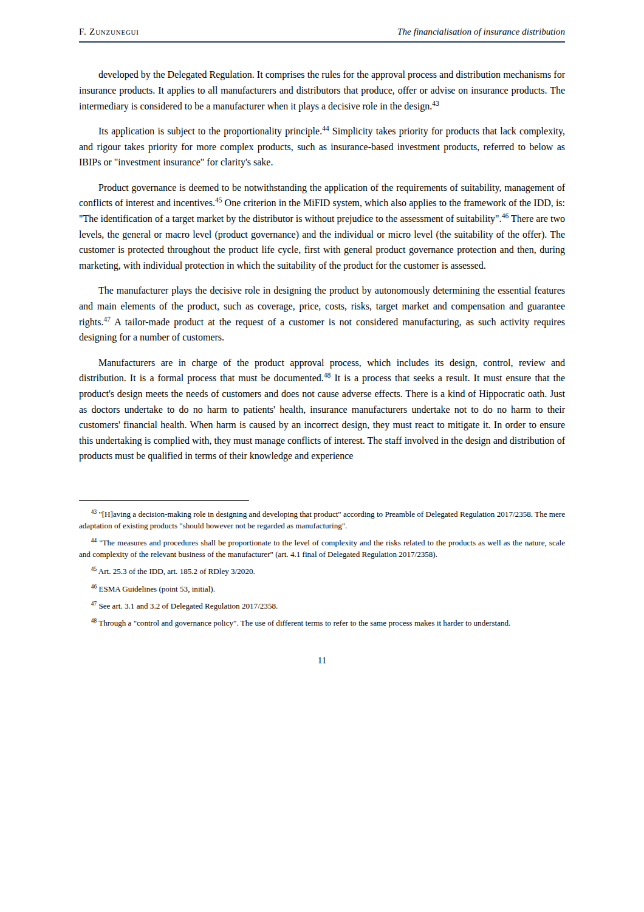F. Zunzunegui The financialisation of insurance distribution
developed by the Delegated Regulation. It comprises the rules for the approval process and distribution mechanisms for insurance products. It applies to all manufacturers and distributors that produce, offer or advise on insurance products. The intermediary is considered to be a manufacturer when it plays a decisive role in the design.43
Its application is subject to the proportionality principle.44 Simplicity takes priority for products that lack complexity, and rigour takes priority for more complex products, such as insurance-based investment products, referred to below as IBIPs or "investment insurance" for clarity's sake.
Product governance is deemed to be notwithstanding the application of the requirements of suitability, management of conflicts of interest and incentives.45 One criterion in the MiFID system, which also applies to the framework of the IDD, is: "The identification of a target market by the distributor is without prejudice to the assessment of suitability".46 There are two levels, the general or macro level (product governance) and the individual or micro level (the suitability of the offer). The customer is protected throughout the product life cycle, first with general product governance protection and then, during marketing, with individual protection in which the suitability of the product for the customer is assessed.
The manufacturer plays the decisive role in designing the product by autonomously determining the essential features and main elements of the product, such as coverage, price, costs, risks, target market and compensation and guarantee rights.47 A tailor-made product at the request of a customer is not considered manufacturing, as such activity requires designing for a number of customers.
Manufacturers are in charge of the product approval process, which includes its design, control, review and distribution. It is a formal process that must be documented.48 It is a process that seeks a result. It must ensure that the product's design meets the needs of customers and does not cause adverse effects. There is a kind of Hippocratic oath. Just as doctors undertake to do no harm to patients' health, insurance manufacturers undertake not to do no harm to their customers' financial health. When harm is caused by an incorrect design, they must react to mitigate it. In order to ensure this undertaking is complied with, they must manage conflicts of interest. The staff involved in the design and distribution of products must be qualified in terms of their knowledge and experience
43 "[H]aving a decision-making role in designing and developing that product" according to Preamble of Delegated Regulation 2017/2358. The mere adaptation of existing products "should however not be regarded as manufacturing".
44 "The measures and procedures shall be proportionate to the level of complexity and the risks related to the products as well as the nature, scale and complexity of the relevant business of the manufacturer" (art. 4.1 final of Delegated Regulation 2017/2358).
45 Art. 25.3 of the IDD, art. 185.2 of RDley 3/2020.
46 ESMA Guidelines (point 53, initial).
47 See art. 3.1 and 3.2 of Delegated Regulation 2017/2358.
48 Through a "control and governance policy". The use of different terms to refer to the same process makes it harder to understand.
11